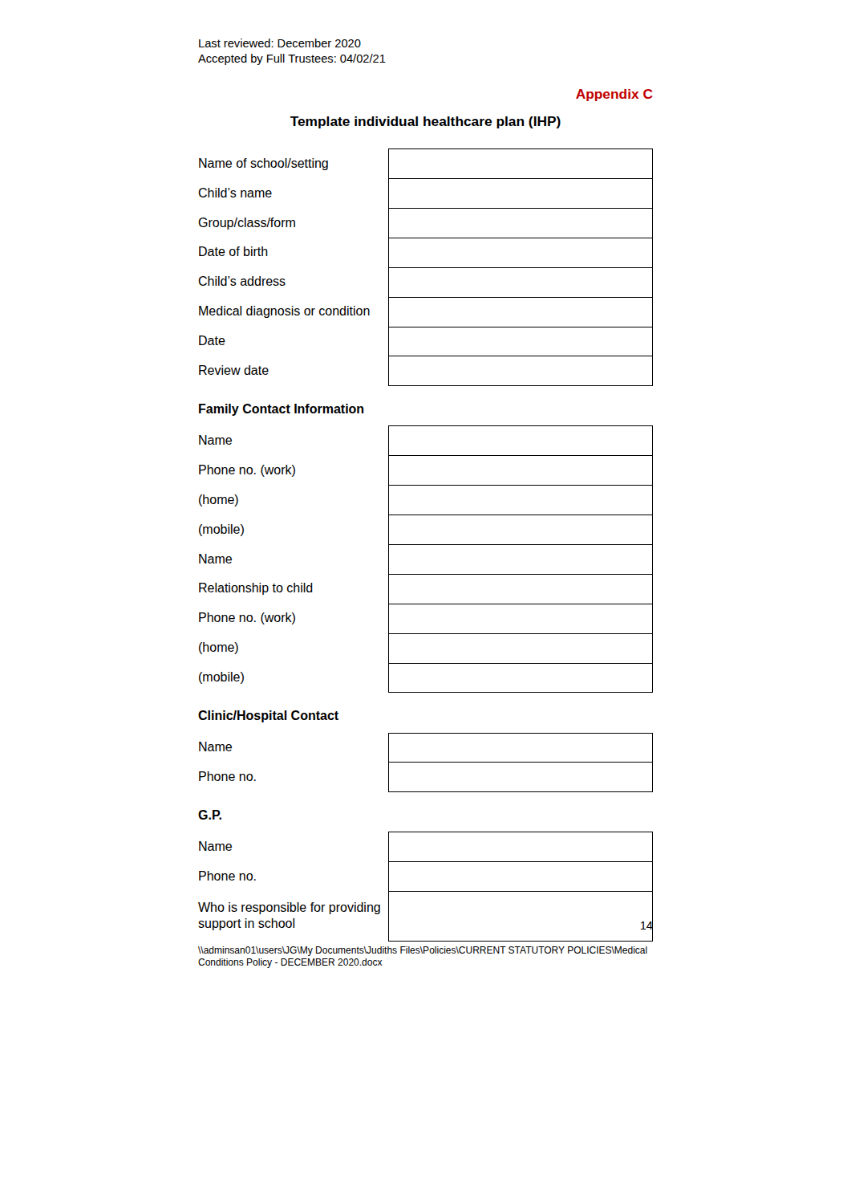Last reviewed: December 2020
Accepted by Full Trustees: 04/02/21
Appendix C
Template individual healthcare plan (IHP)
| Name of school/setting | |
| Child’s name | |
| Group/class/form | |
| Date of birth | |
| Child’s address | |
| Medical diagnosis or condition | |
| Date | |
| Review date | |
Family Contact Information
| Name | |
| Phone no. (work) | |
| (home) | |
| (mobile) | |
| Name | |
| Relationship to child | |
| Phone no. (work) | |
| (home) | |
| (mobile) | |
Clinic/Hospital Contact
| Name | |
| Phone no. | |
G.P.
| Name | |
| Phone no. | |
| Who is responsible for providing support in school | |
14
\\adminsan01\users\JG\My Documents\Judiths Files\Policies\CURRENT STATUTORY POLICIES\Medical Conditions Policy - DECEMBER 2020.docx